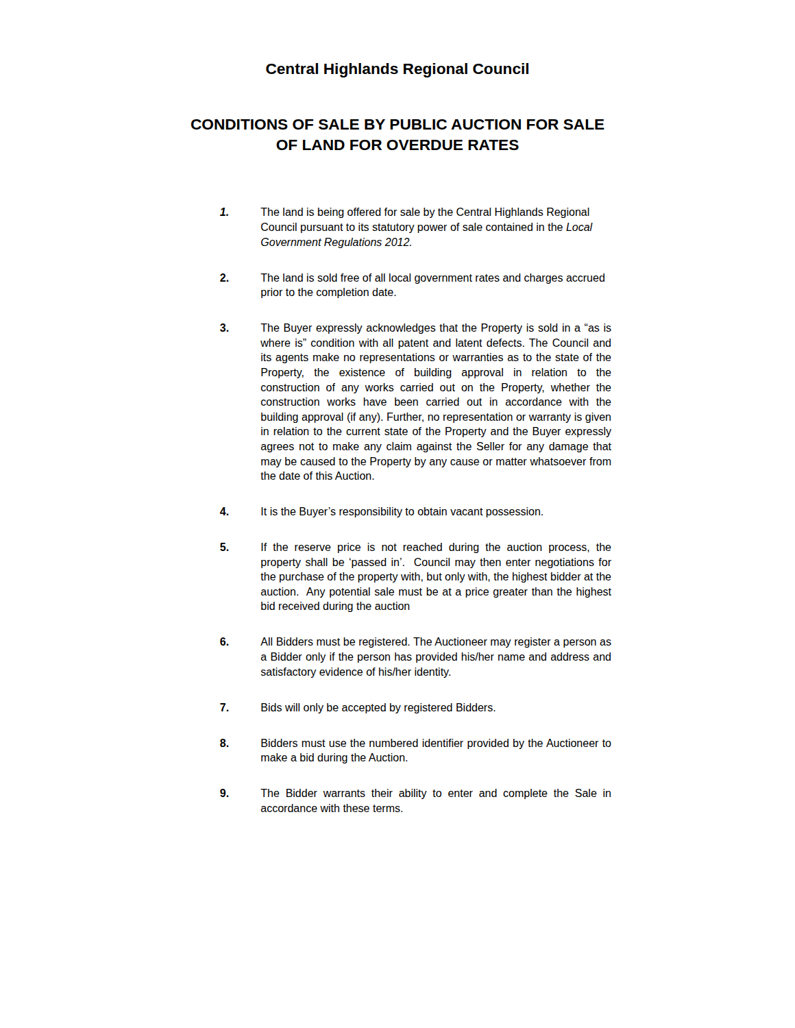Central Highlands Regional Council
Conditions of Sale by Public Auction for Sale of Land for Overdue Rates
1. The land is being offered for sale by the Central Highlands Regional Council pursuant to its statutory power of sale contained in the Local Government Regulations 2012.
2. The land is sold free of all local government rates and charges accrued prior to the completion date.
3. The Buyer expressly acknowledges that the Property is sold in a “as is where is” condition with all patent and latent defects. The Council and its agents make no representations or warranties as to the state of the Property, the existence of building approval in relation to the construction of any works carried out on the Property, whether the construction works have been carried out in accordance with the building approval (if any). Further, no representation or warranty is given in relation to the current state of the Property and the Buyer expressly agrees not to make any claim against the Seller for any damage that may be caused to the Property by any cause or matter whatsoever from the date of this Auction.
4. It is the Buyer’s responsibility to obtain vacant possession.
5. If the reserve price is not reached during the auction process, the property shall be ‘passed in’. Council may then enter negotiations for the purchase of the property with, but only with, the highest bidder at the auction. Any potential sale must be at a price greater than the highest bid received during the auction
6. All Bidders must be registered. The Auctioneer may register a person as a Bidder only if the person has provided his/her name and address and satisfactory evidence of his/her identity.
7. Bids will only be accepted by registered Bidders.
8. Bidders must use the numbered identifier provided by the Auctioneer to make a bid during the Auction.
9. The Bidder warrants their ability to enter and complete the Sale in accordance with these terms.